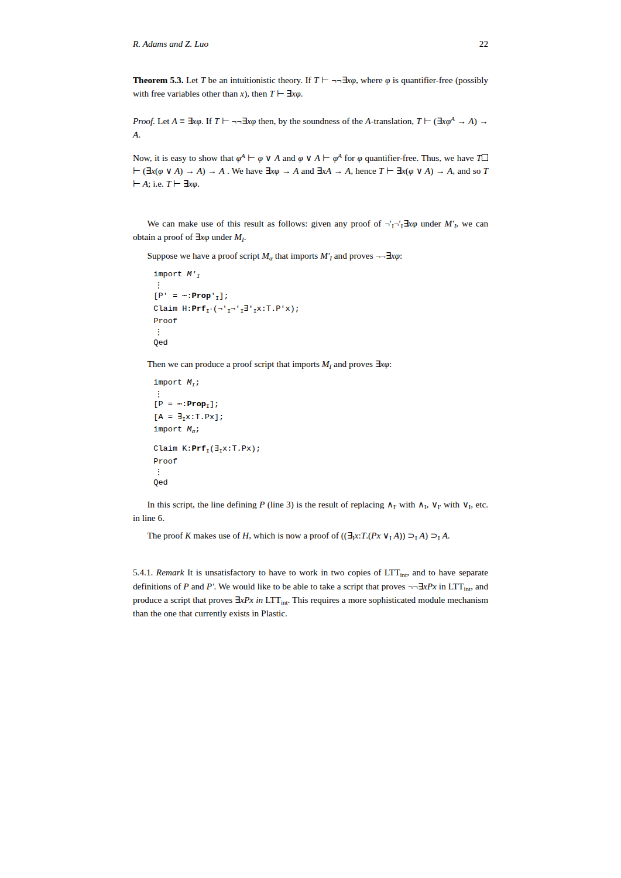R. Adams and Z. Luo 22
Theorem 5.3. Let T be an intuitionistic theory. If T ⊢ ¬¬∃xφ, where φ is quantifier-free (possibly with free variables other than x), then T ⊢ ∃xφ.
Proof. Let A ≡ ∃xφ. If T ⊢ ¬¬∃xφ then, by the soundness of the A-translation, T ⊢ (∃xφA → A) → A.
Now, it is easy to show that φA ⊢ φ ∨ A and φ ∨ A ⊢ φA for φ quantifier-free. Thus, we have T ⊢ (∃x(φ ∨ A) → A) → A . We have ∃xφ → A and ∃xA → A, hence T ⊢ ∃x(φ ∨ A) → A, and so T ⊢ A; i.e. T ⊢ ∃xφ.
We can make use of this result as follows: given any proof of ¬′I¬′I∃xφ under M′I, we can obtain a proof of ∃xφ under MI.
Suppose we have a proof script Mα that imports M′I and proves ¬¬∃xφ:
import M′I ⋮ [P′ = ⋯:Prop′I];
Claim H:PrfI′(¬′I¬′I∃′Ix:T.P′x);
Proof ⋮ Qed
Then we can produce a proof script that imports MI and proves ∃xφ:
import MI; ⋮ [P = ⋯:PropI];
[A = ∃Ix:T.Px];
import Mα; Claim K:PrfI(∃Ix:T.Px);
Proof ⋮ Qed
In this script, the line defining P (line 3) is the result of replacing ∧I′ with ∧I, ∨I′ with ∨I, etc. in line 6.
The proof K makes use of H, which is now a proof of ((∃Ix:T.(Px ∨I A)) ⊃I A) ⊃I A.
5.4.1. Remark It is unsatisfactory to have to work in two copies of LTTint, and to have separate definitions of P and P′. We would like to be able to take a script that proves ¬¬∃xPx in LTTint, and produce a script that proves ∃xPx in LTTint. This requires a more sophisticated module mechanism than the one that currently exists in Plastic.